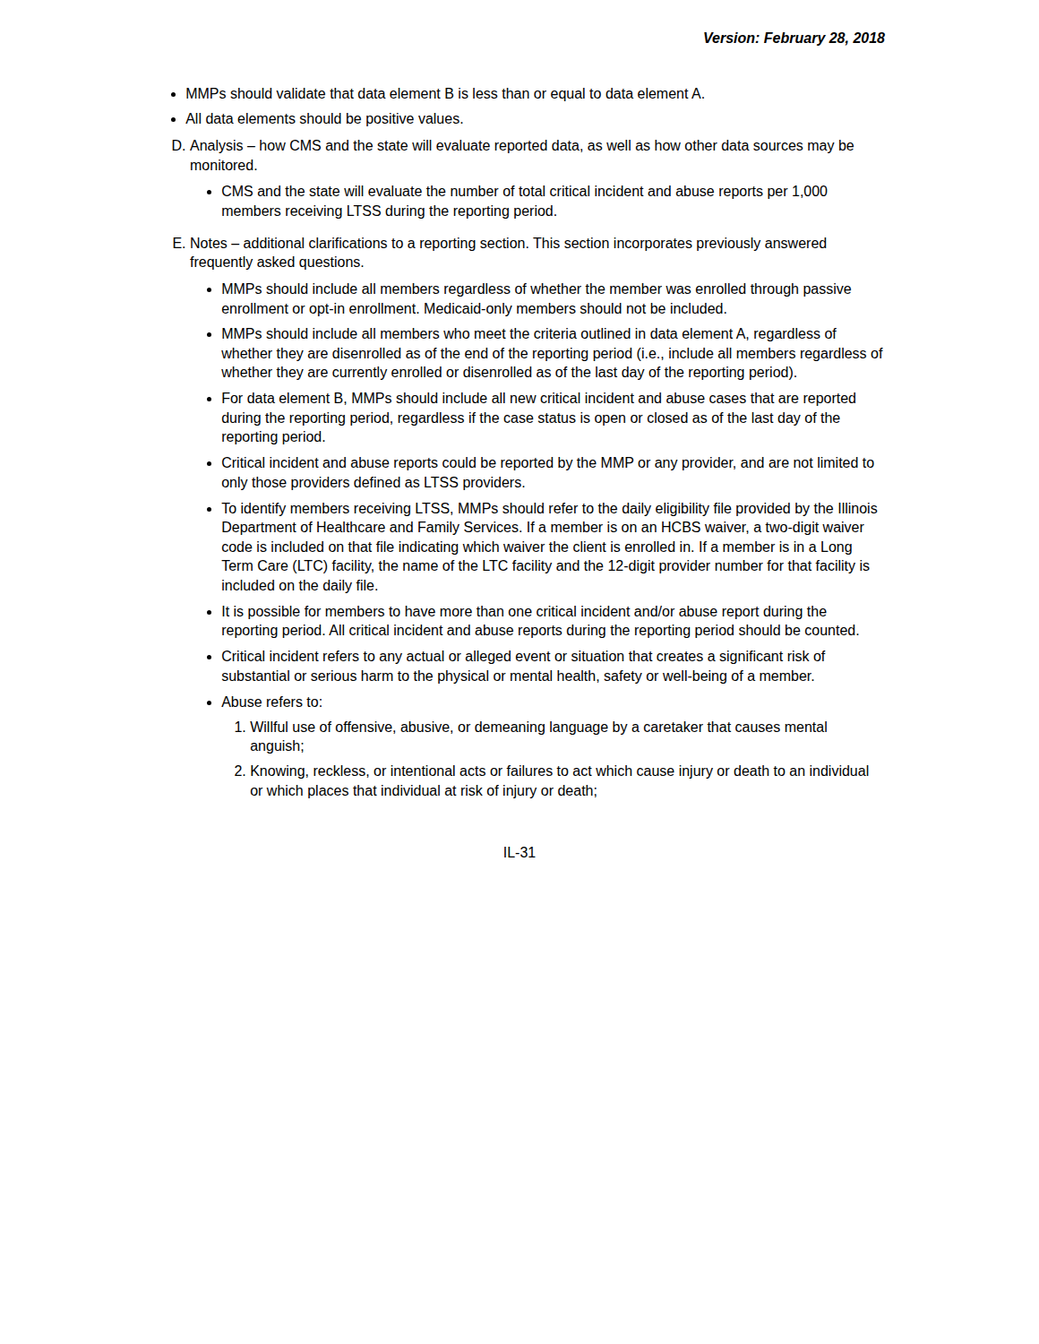Version: February 28, 2018
MMPs should validate that data element B is less than or equal to data element A.
All data elements should be positive values.
Analysis – how CMS and the state will evaluate reported data, as well as how other data sources may be monitored.
CMS and the state will evaluate the number of total critical incident and abuse reports per 1,000 members receiving LTSS during the reporting period.
Notes – additional clarifications to a reporting section. This section incorporates previously answered frequently asked questions.
MMPs should include all members regardless of whether the member was enrolled through passive enrollment or opt-in enrollment. Medicaid-only members should not be included.
MMPs should include all members who meet the criteria outlined in data element A, regardless of whether they are disenrolled as of the end of the reporting period (i.e., include all members regardless of whether they are currently enrolled or disenrolled as of the last day of the reporting period).
For data element B, MMPs should include all new critical incident and abuse cases that are reported during the reporting period, regardless if the case status is open or closed as of the last day of the reporting period.
Critical incident and abuse reports could be reported by the MMP or any provider, and are not limited to only those providers defined as LTSS providers.
To identify members receiving LTSS, MMPs should refer to the daily eligibility file provided by the Illinois Department of Healthcare and Family Services. If a member is on an HCBS waiver, a two-digit waiver code is included on that file indicating which waiver the client is enrolled in. If a member is in a Long Term Care (LTC) facility, the name of the LTC facility and the 12-digit provider number for that facility is included on the daily file.
It is possible for members to have more than one critical incident and/or abuse report during the reporting period. All critical incident and abuse reports during the reporting period should be counted.
Critical incident refers to any actual or alleged event or situation that creates a significant risk of substantial or serious harm to the physical or mental health, safety or well-being of a member.
Abuse refers to:
Willful use of offensive, abusive, or demeaning language by a caretaker that causes mental anguish;
Knowing, reckless, or intentional acts or failures to act which cause injury or death to an individual or which places that individual at risk of injury or death;
IL-31